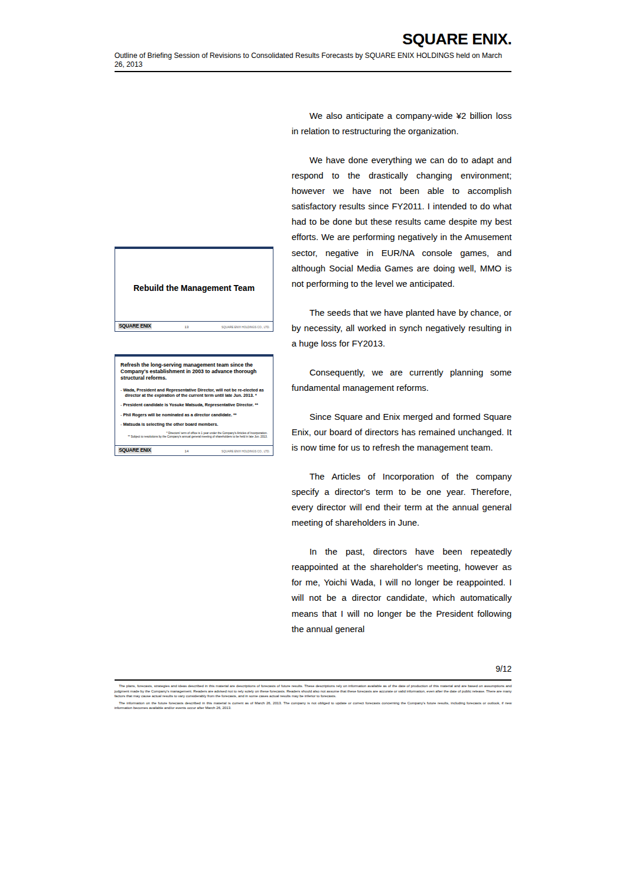SQUARE ENIX.
Outline of Briefing Session of Revisions to Consolidated Results Forecasts by SQUARE ENIX HOLDINGS held on March 26, 2013
Rebuild the Management Team
SQUARE ENIX 13 SQUARE ENIX HOLDINGS CO., LTD.
Refresh the long-serving management team since the Company's establishment in 2003 to advance thorough structural reforms.
- Wada, President and Representative Director, will not be re-elected as director at the expiration of the current term until late Jun. 2013. *
- President candidate is Yosuke Matsuda, Representative Director. **
- Phil Rogers will be nominated as a director candidate. **
- Matsuda is selecting the other board members.
* Directors' term of office is 1 year under the Company's Articles of Incorporation.
** Subject to resolutions by the Company's annual general meeting of shareholders to be held in late Jun. 2013.
SQUARE ENIX 14 SQUARE ENIX HOLDINGS CO., LTD.
We also anticipate a company-wide ¥2 billion loss in relation to restructuring the organization.
We have done everything we can do to adapt and respond to the drastically changing environment; however we have not been able to accomplish satisfactory results since FY2011. I intended to do what had to be done but these results came despite my best efforts. We are performing negatively in the Amusement sector, negative in EUR/NA console games, and although Social Media Games are doing well, MMO is not performing to the level we anticipated.
The seeds that we have planted have by chance, or by necessity, all worked in synch negatively resulting in a huge loss for FY2013.
Consequently, we are currently planning some fundamental management reforms.
Since Square and Enix merged and formed Square Enix, our board of directors has remained unchanged. It is now time for us to refresh the management team.
The Articles of Incorporation of the company specify a director's term to be one year. Therefore, every director will end their term at the annual general meeting of shareholders in June.
In the past, directors have been repeatedly reappointed at the shareholder's meeting, however as for me, Yoichi Wada, I will no longer be reappointed. I will not be a director candidate, which automatically means that I will no longer be the President following the annual general
9/12
The plans, forecasts, strategies and ideas described in this material are descriptions of forecasts of future results. These descriptions rely on information available as of the date of production of this material and are based on assumptions and judgment made by the Company's management. Readers are advised not to rely solely on these forecasts. Readers should also not assume that these forecasts are accurate or valid information, even after the date of public release. There are many factors that may cause actual results to vary considerably from the forecasts, and in some cases actual results may be inferior to forecasts.
The information on the future forecasts described in this material is current as of March 26, 2013. The company is not obliged to update or correct forecasts concerning the Company's future results, including forecasts or outlook, if new information becomes available and/or events occur after March 26, 2013.